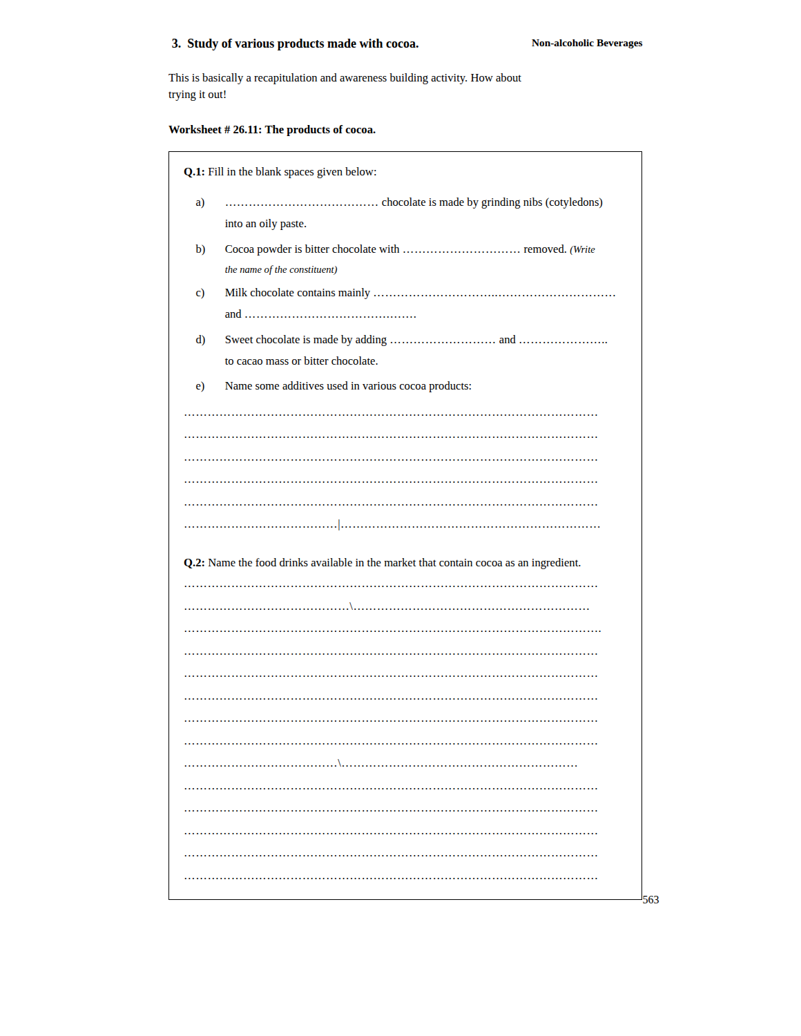Non-alcoholic Beverages
3. Study of various products made with cocoa.
This is basically a recapitulation and awareness building activity. How about
trying it out!
Worksheet # 26.11: The products of cocoa.
Q.1: Fill in the blank spaces given below:
a) ………………………………… chocolate is made by grinding nibs (cotyledons) into an oily paste.
b) Cocoa powder is bitter chocolate with ………………………… removed. (Write the name of the constituent)
c) Milk chocolate contains mainly …………………………..………………………… and ……………………………….…….
d) Sweet chocolate is made by adding ……………………… and ………………….. to cacao mass or bitter chocolate.
e) Name some additives used in various cocoa products:
……………………………………………………………………………………………
……………………………………………………………………………………………
……………………………………………………………………………………………
……………………………………………………………………………………………
……………………………………………………………………………………………
…………………………………|…………………………………………………………
Q.2: Name the food drinks available in the market that contain cocoa as an ingredient.
……………………………………………………………………………………………
……………………………………\……………………………………………………
…………………………………………………………………………………………….
……………………………………………………………………………………………
……………………………………………………………………………………………
……………………………………………………………………………………………
……………………………………………………………………………………………
……………………………………………………………………………………………
…………………………………\……………………………………………………
……………………………………………………………………………………………
……………………………………………………………………………………………
……………………………………………………………………………………………
……………………………………………………………………………………………
……………………………………………………………………………………………
563